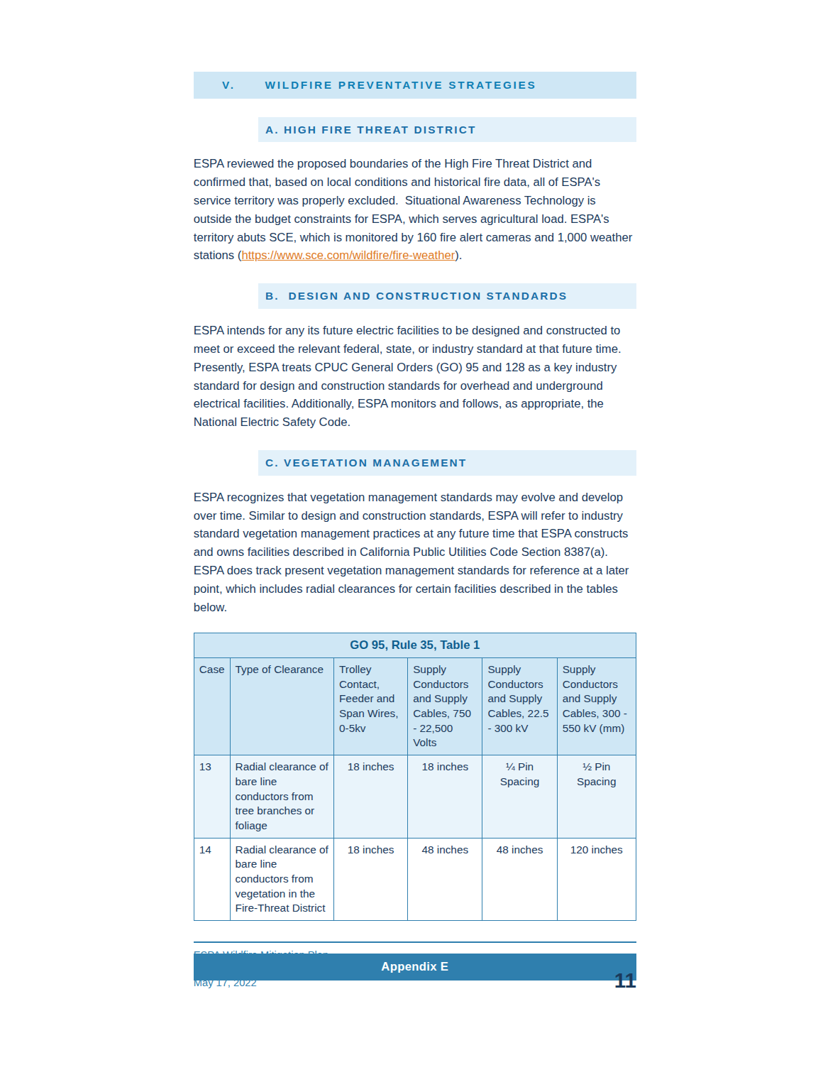V. WILDFIRE PREVENTATIVE STRATEGIES
A. HIGH FIRE THREAT DISTRICT
ESPA reviewed the proposed boundaries of the High Fire Threat District and confirmed that, based on local conditions and historical fire data, all of ESPA's service territory was properly excluded. Situational Awareness Technology is outside the budget constraints for ESPA, which serves agricultural load. ESPA's territory abuts SCE, which is monitored by 160 fire alert cameras and 1,000 weather stations (https://www.sce.com/wildfire/fire-weather).
B. DESIGN AND CONSTRUCTION STANDARDS
ESPA intends for any its future electric facilities to be designed and constructed to meet or exceed the relevant federal, state, or industry standard at that future time. Presently, ESPA treats CPUC General Orders (GO) 95 and 128 as a key industry standard for design and construction standards for overhead and underground electrical facilities. Additionally, ESPA monitors and follows, as appropriate, the National Electric Safety Code.
C. VEGETATION MANAGEMENT
ESPA recognizes that vegetation management standards may evolve and develop over time. Similar to design and construction standards, ESPA will refer to industry standard vegetation management practices at any future time that ESPA constructs and owns facilities described in California Public Utilities Code Section 8387(a). ESPA does track present vegetation management standards for reference at a later point, which includes radial clearances for certain facilities described in the tables below.
GO 95, Rule 35, Table 1
| Case | Type of Clearance | Trolley Contact, Feeder and Span Wires, 0-5kv | Supply Conductors and Supply Cables, 750 - 22,500 Volts | Supply Conductors and Supply Cables, 22.5 - 300 kV | Supply Conductors and Supply Cables, 300 - 550 kV (mm) |
| --- | --- | --- | --- | --- | --- |
| 13 | Radial clearance of bare line conductors from tree branches or foliage | 18 inches | 18 inches | ¼ Pin Spacing | ½ Pin Spacing |
| 14 | Radial clearance of bare line conductors from vegetation in the Fire-Threat District | 18 inches | 48 inches | 48 inches | 120 inches |
Appendix E
ESPA Wildfire Mitigation Plan
2022 Version
May 17, 2022
11